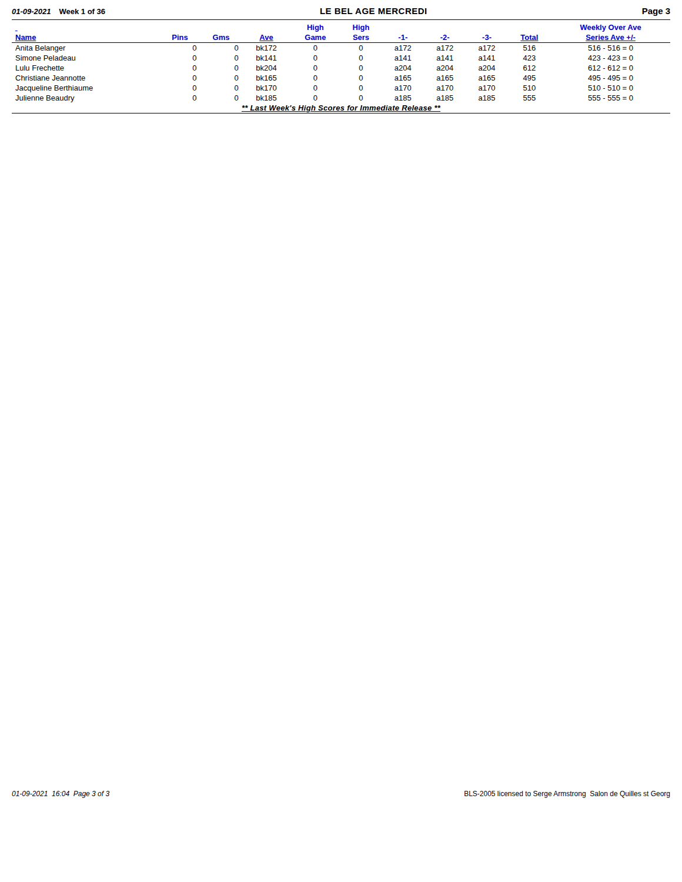01-09-2021 Week 1 of 36
LE BEL AGE MERCREDI
Page 3
| | | | | High | High | | | | | Weekly Over Ave |
| --- | --- | --- | --- | --- | --- | --- | --- | --- | --- | --- |
| Name | Pins | Gms | Ave | Game | Sers | -1- | -2- | -3- | Total | Series Ave +/- |
| Anita Belanger | 0 | 0 | bk172 | 0 | 0 | a172 | a172 | a172 | 516 | 516 - 516 = 0 |
| Simone Peladeau | 0 | 0 | bk141 | 0 | 0 | a141 | a141 | a141 | 423 | 423 - 423 = 0 |
| Lulu Frechette | 0 | 0 | bk204 | 0 | 0 | a204 | a204 | a204 | 612 | 612 - 612 = 0 |
| Christiane Jeannotte | 0 | 0 | bk165 | 0 | 0 | a165 | a165 | a165 | 495 | 495 - 495 = 0 |
| Jacqueline Berthiaume | 0 | 0 | bk170 | 0 | 0 | a170 | a170 | a170 | 510 | 510 - 510 = 0 |
| Julienne Beaudry | 0 | 0 | bk185 | 0 | 0 | a185 | a185 | a185 | 555 | 555 - 555 = 0 |
| ** Last Week's High Scores for Immediate Release ** |
01-09-2021 16:04 Page 3 of 3
BLS-2005 licensed to Serge Armstrong Salon de Quilles st Georg